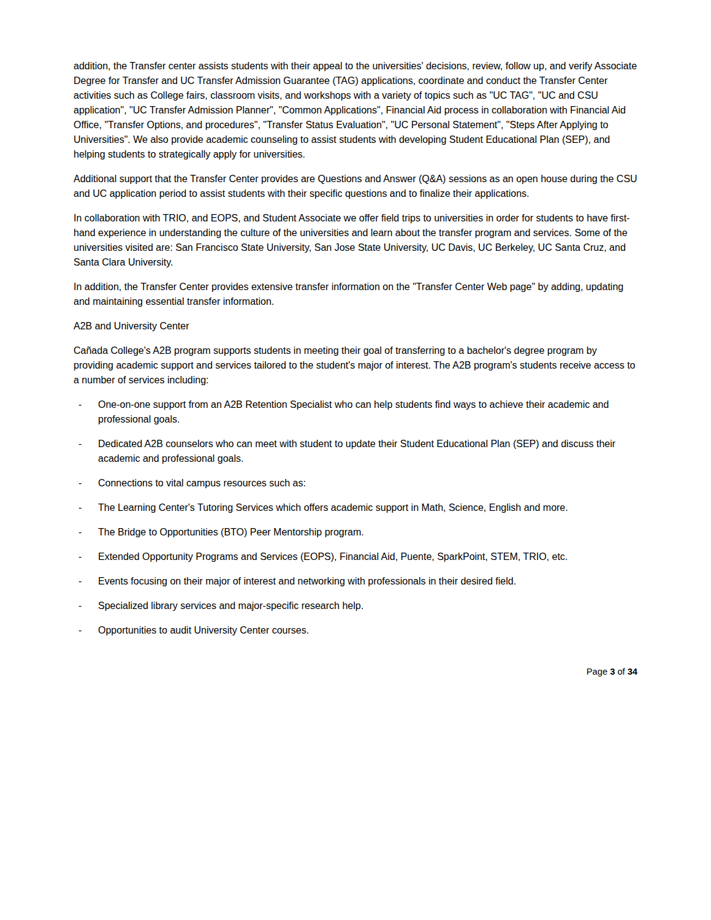addition, the Transfer center assists students with their appeal to the universities' decisions, review, follow up, and verify Associate Degree for Transfer and UC Transfer Admission Guarantee (TAG) applications, coordinate and conduct the Transfer Center activities such as College fairs, classroom visits, and workshops with a variety of topics such as "UC TAG", "UC and CSU application", "UC Transfer Admission Planner", "Common Applications", Financial Aid process in collaboration with Financial Aid Office, "Transfer Options, and procedures", "Transfer Status Evaluation", "UC Personal Statement", "Steps After Applying to Universities". We also provide academic counseling to assist students with developing Student Educational Plan (SEP), and helping students to strategically apply for universities.
Additional support that the Transfer Center provides are Questions and Answer (Q&A) sessions as an open house during the CSU and UC application period to assist students with their specific questions and to finalize their applications.
In collaboration with TRIO, and EOPS, and Student Associate we offer field trips to universities in order for students to have first-hand experience in understanding the culture of the universities and learn about the transfer program and services. Some of the universities visited are: San Francisco State University, San Jose State University, UC Davis, UC Berkeley, UC Santa Cruz, and Santa Clara University.
In addition, the Transfer Center provides extensive transfer information on the "Transfer Center Web page" by adding, updating and maintaining essential transfer information.
A2B and University Center
Cañada College's A2B program supports students in meeting their goal of transferring to a bachelor's degree program by providing academic support and services tailored to the student's major of interest. The A2B program's students receive access to a number of services including:
One-on-one support from an A2B Retention Specialist who can help students find ways to achieve their academic and professional goals.
Dedicated A2B counselors who can meet with student to update their Student Educational Plan (SEP) and discuss their academic and professional goals.
Connections to vital campus resources such as:
The Learning Center's Tutoring Services which offers academic support in Math, Science, English and more.
The Bridge to Opportunities (BTO) Peer Mentorship program.
Extended Opportunity Programs and Services (EOPS), Financial Aid, Puente, SparkPoint, STEM, TRIO, etc.
Events focusing on their major of interest and networking with professionals in their desired field.
Specialized library services and major-specific research help.
Opportunities to audit University Center courses.
Page 3 of 34